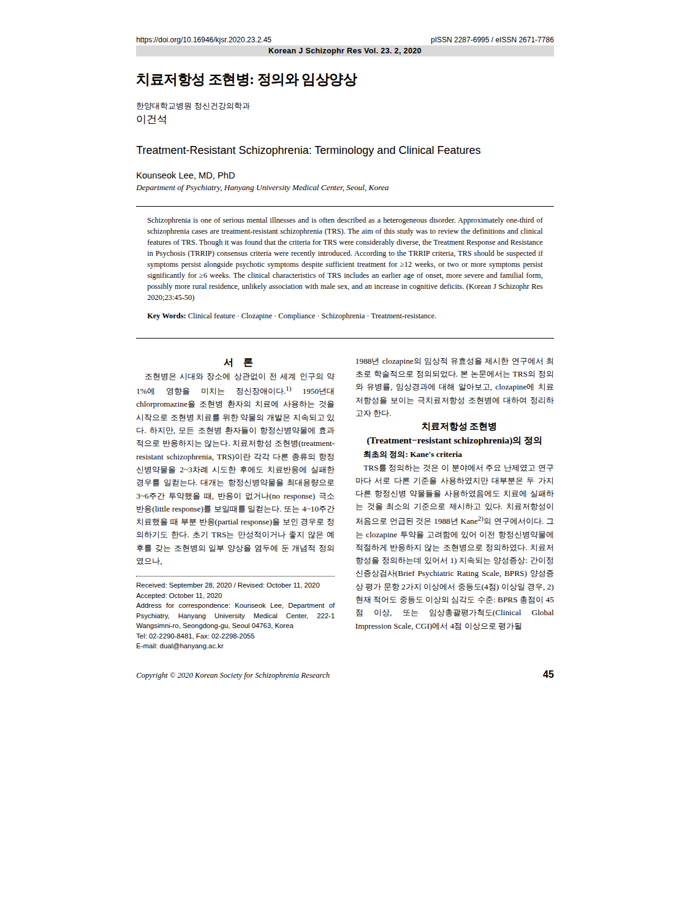https://doi.org/10.16946/kjsr.2020.23.2.45 pISSN 2287-6995 / eISSN 2671-7786
Korean J Schizophr Res Vol. 23. 2, 2020
치료저항성 조현병: 정의와 임상양상
한양대학교병원 정신건강의학과
이건석
Treatment-Resistant Schizophrenia: Terminology and Clinical Features
Kounseok Lee, MD, PhD
Department of Psychiatry, Hanyang University Medical Center, Seoul, Korea
Schizophrenia is one of serious mental illnesses and is often described as a heterogeneous disorder. Approximately one-third of schizophrenia cases are treatment-resistant schizophrenia (TRS). The aim of this study was to review the definitions and clinical features of TRS. Though it was found that the criteria for TRS were considerably diverse, the Treatment Response and Resistance in Psychosis (TRRIP) consensus criteria were recently introduced. According to the TRRIP criteria, TRS should be suspected if symptoms persist alongside psychotic symptoms despite sufficient treatment for ≥12 weeks, or two or more symptoms persist significantly for ≥6 weeks. The clinical characteristics of TRS includes an earlier age of onset, more severe and familial form, possibly more rural residence, unlikely association with male sex, and an increase in cognitive deficits. (Korean J Schizophr Res 2020;23:45-50)
Key Words: Clinical feature · Clozapine · Compliance · Schizophrenia · Treatment-resistance.
서 론
조현병은 시대와 장소에 상관없이 전 세계 인구의 약 1%에 영향을 미치는 정신장애이다.1) 1950년대 chlorpromazine을 조현병 환자의 치료에 사용하는 것을 시작으로 조현병 치료를 위한 약물의 개발은 지속되고 있다. 하지만, 모든 조현병 환자들이 항정신병약물에 효과적으로 반응하지는 않는다. 치료저항성 조현병(treatment-resistant schizophrenia, TRS)이란 각각 다른 종류의 항정신병약물을 2~3차례 시도한 후에도 치료반응에 실패한 경우를 일컫는다. 대개는 항정신병약물을 최대용량으로 3~6주간 투약했을 때, 반응이 없거나(no response) 극소 반응(little response)를 보일때를 일컫는다. 또는 4~10주간 치료했을 때 부분 반응(partial response)을 보인 경우로 정의하기도 한다. 초기 TRS는 만성적이거나 좋지 않은 예후를 갖는 조현병의 일부 양상을 염두에 둔 개념적 정의였으나,
Received: September 28, 2020 / Revised: October 11, 2020
Accepted: October 11, 2020
Address for correspondence: Kounseok Lee, Department of Psychiatry, Hanyang University Medical Center, 222-1 Wangsimni-ro, Seongdong-gu, Seoul 04763, Korea
Tel: 02-2290-8481, Fax: 02-2298-2055
E-mail: dual@hanyang.ac.kr
1988년 clozapine의 임상적 유효성을 제시한 연구에서 최초로 학술적으로 정의되었다. 본 논문에서는 TRS의 정의와 유병률, 임상경과에 대해 알아보고, clozapine에 치료저항성을 보이는 극치료저항성 조현병에 대하여 정리하고자 한다.
치료저항성 조현병
(Treatment−resistant schizophrenia)의 정의
최초의 정의: Kane's criteria
TRS를 정의하는 것은 이 분야에서 주요 난제였고 연구마다 서로 다른 기준을 사용하였지만 대부분은 두 가지 다른 항정신병 약물들을 사용하였음에도 치료에 실패하는 것을 최소의 기준으로 제시하고 있다. 치료저항성이 처음으로 언급된 것은 1988년 Kane2)의 연구에서이다. 그는 clozapine 투약을 고려함에 있어 이전 항정신병약물에 적절하게 반응하지 않는 조현병으로 정의하였다. 치료저항성을 정의하는데 있어서 1) 지속되는 양성증상: 간이정신증상검사(Brief Psychiatric Rating Scale, BPRS) 양성증상 평가 문항 2가지 이상에서 중등도(4점) 이상일 경우, 2) 현재 적어도 중등도 이상의 심각도 수준: BPRS 총점이 45점 이상, 또는 임상총괄평가척도(Clinical Global Impression Scale, CGI)에서 4점 이상으로 평가될
Copyright © 2020 Korean Society for Schizophrenia Research 45